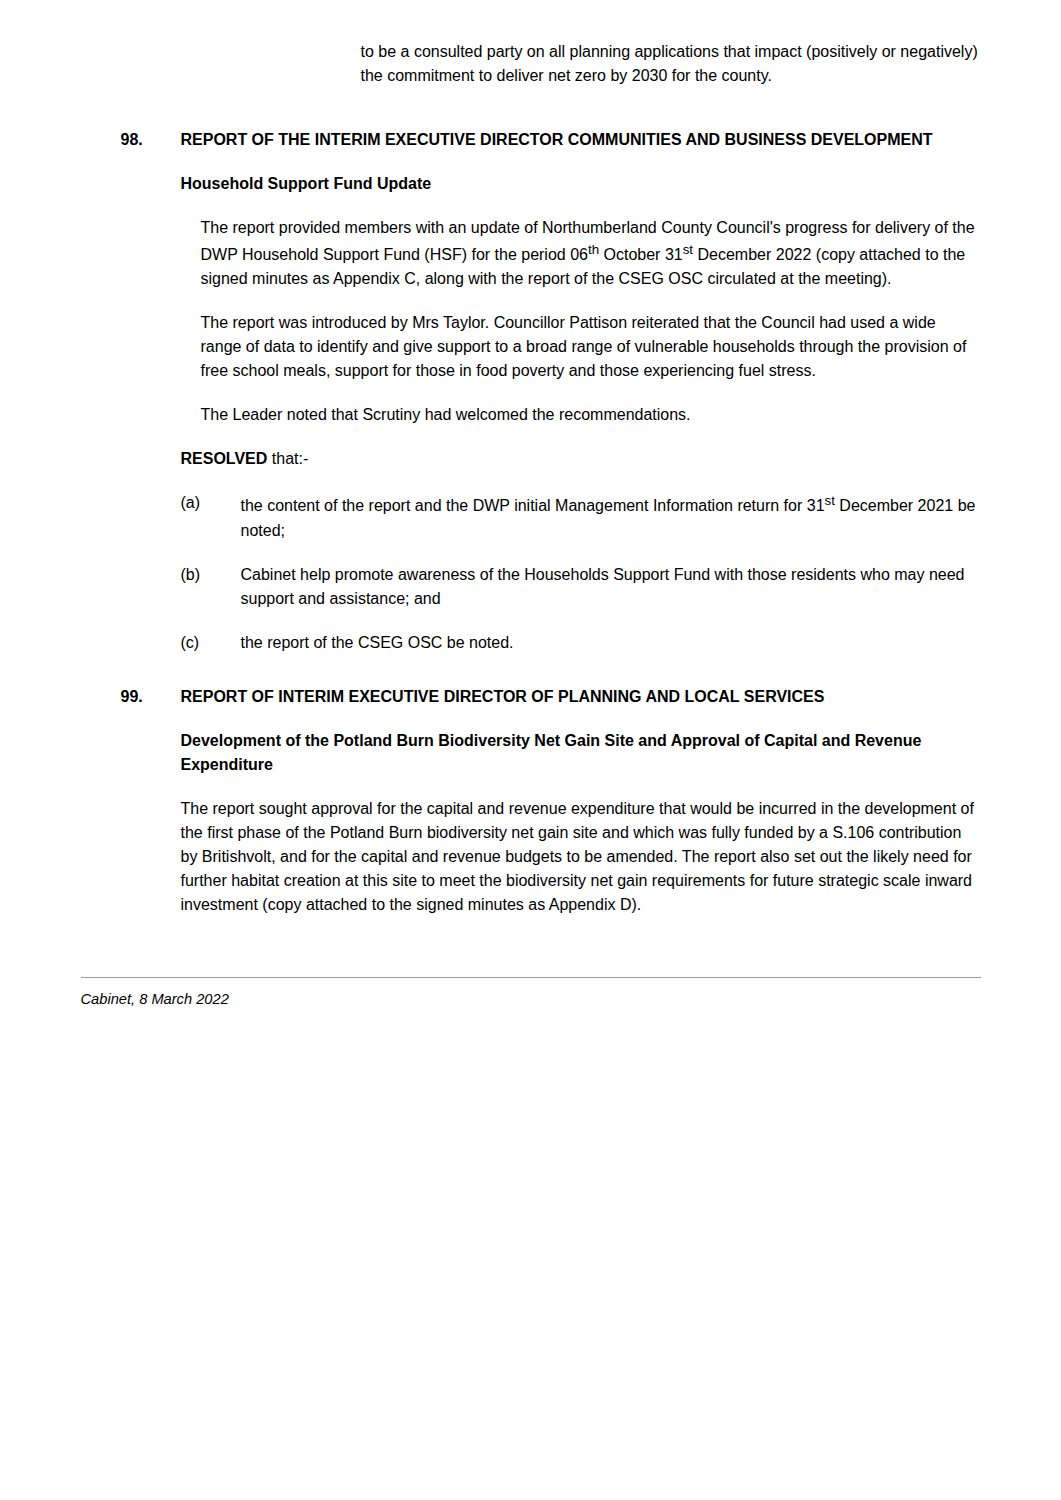to be a consulted party on all planning applications that impact (positively or negatively) the commitment to deliver net zero by 2030 for the county.
98.
REPORT OF THE INTERIM EXECUTIVE DIRECTOR COMMUNITIES AND BUSINESS DEVELOPMENT
Household Support Fund Update
The report provided members with an update of Northumberland County Council's progress for delivery of the DWP Household Support Fund (HSF) for the period 06th October 31st December 2022 (copy attached to the signed minutes as Appendix C, along with the report of the CSEG OSC circulated at the meeting).
The report was introduced by Mrs Taylor. Councillor Pattison reiterated that the Council had used a wide range of data to identify and give support to a broad range of vulnerable households through the provision of free school meals, support for those in food poverty and those experiencing fuel stress.
The Leader noted that Scrutiny had welcomed the recommendations.
RESOLVED that:-
(a)
the content of the report and the DWP initial Management Information return for 31st December 2021 be noted;
(b)
Cabinet help promote awareness of the Households Support Fund with those residents who may need support and assistance; and
(c)
the report of the CSEG OSC be noted.
99.
REPORT OF INTERIM EXECUTIVE DIRECTOR OF PLANNING AND LOCAL SERVICES
Development of the Potland Burn Biodiversity Net Gain Site and Approval of Capital and Revenue Expenditure
The report sought approval for the capital and revenue expenditure that would be incurred in the development of the first phase of the Potland Burn biodiversity net gain site and which was fully funded by a S.106 contribution by Britishvolt, and for the capital and revenue budgets to be amended. The report also set out the likely need for further habitat creation at this site to meet the biodiversity net gain requirements for future strategic scale inward investment (copy attached to the signed minutes as Appendix D).
Cabinet, 8 March 2022